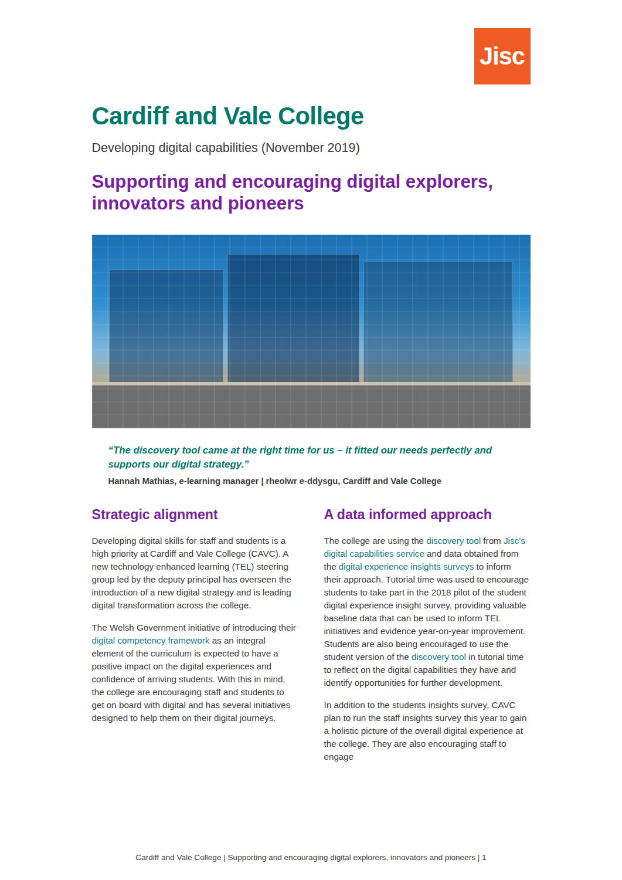Jisc
Cardiff and Vale College
Developing digital capabilities (November 2019)
Supporting and encouraging digital explorers, innovators and pioneers
“The discovery tool came at the right time for us – it fitted our needs perfectly and supports our digital strategy.”
Hannah Mathias, e-learning manager | rheolwr e-ddysgu, Cardiff and Vale College
Strategic alignment
Developing digital skills for staff and students is a high priority at Cardiff and Vale College (CAVC). A new technology enhanced learning (TEL) steering group led by the deputy principal has overseen the introduction of a new digital strategy and is leading digital transformation across the college.
The Welsh Government initiative of introducing their digital competency framework as an integral element of the curriculum is expected to have a positive impact on the digital experiences and confidence of arriving students. With this in mind, the college are encouraging staff and students to get on board with digital and has several initiatives designed to help them on their digital journeys.
A data informed approach
The college are using the discovery tool from Jisc’s digital capabilities service and data obtained from the digital experience insights surveys to inform their approach. Tutorial time was used to encourage students to take part in the 2018 pilot of the student digital experience insight survey, providing valuable baseline data that can be used to inform TEL initiatives and evidence year-on-year improvement. Students are also being encouraged to use the student version of the discovery tool in tutorial time to reflect on the digital capabilities they have and identify opportunities for further development.
In addition to the students insights survey, CAVC plan to run the staff insights survey this year to gain a holistic picture of the overall digital experience at the college. They are also encouraging staff to engage
Cardiff and Vale College | Supporting and encouraging digital explorers, innovators and pioneers | 1